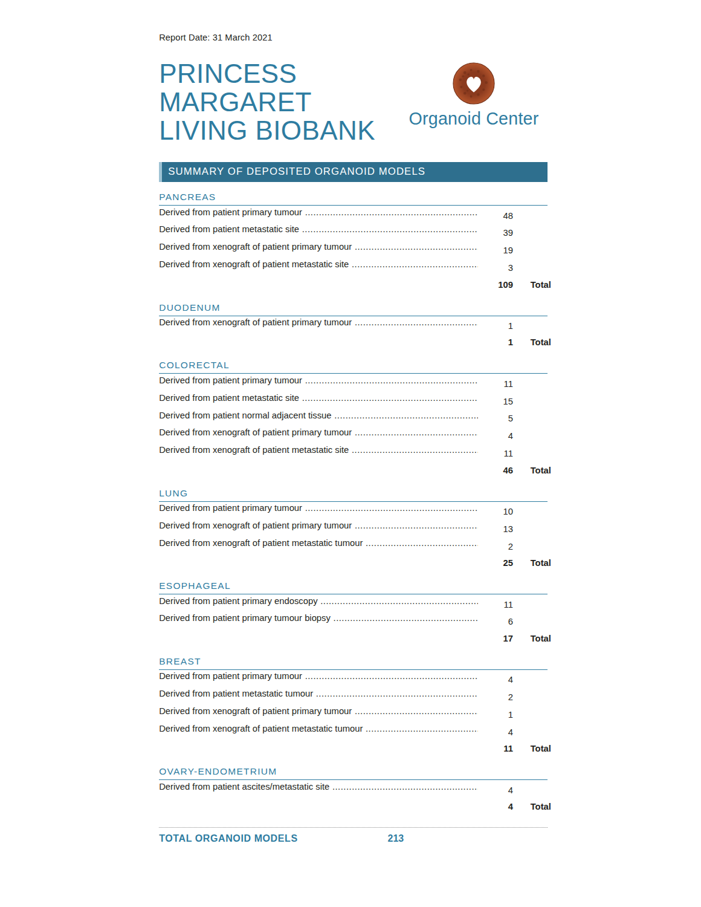Report Date: 31 March 2021
Princess Margaret
Living Biobank
Organoid Center
Summary of Deposited Organoid Models
Pancreas
| Derived from patient primary tumour | 48 | |
| Derived from patient metastatic site | 39 | |
| Derived from xenograft of patient primary tumour | 19 | |
| Derived from xenograft of patient metastatic site | 3 | |
| | 109 | Total |
Duodenum
| Derived from xenograft of patient primary tumour | 1 | |
| | 1 | Total |
Colorectal
| Derived from patient primary tumour | 11 | |
| Derived from patient metastatic site | 15 | |
| Derived from patient normal adjacent tissue | 5 | |
| Derived from xenograft of patient primary tumour | 4 | |
| Derived from xenograft of patient metastatic site | 11 | |
| | 46 | Total |
Lung
| Derived from patient primary tumour | 10 | |
| Derived from xenograft of patient primary tumour | 13 | |
| Derived from xenograft of patient metastatic tumour | 2 | |
| | 25 | Total |
Esophageal
| Derived from patient primary endoscopy | 11 | |
| Derived from patient primary tumour biopsy | 6 | |
| | 17 | Total |
Breast
| Derived from patient primary tumour | 4 | |
| Derived from patient metastatic tumour | 2 | |
| Derived from xenograft of patient primary tumour | 1 | |
| Derived from xenograft of patient metastatic tumour | 4 | |
| | 11 | Total |
Ovary-Endometrium
| Derived from patient ascites/metastatic site | 4 | |
| | 4 | Total |
Total Organoid Models 213